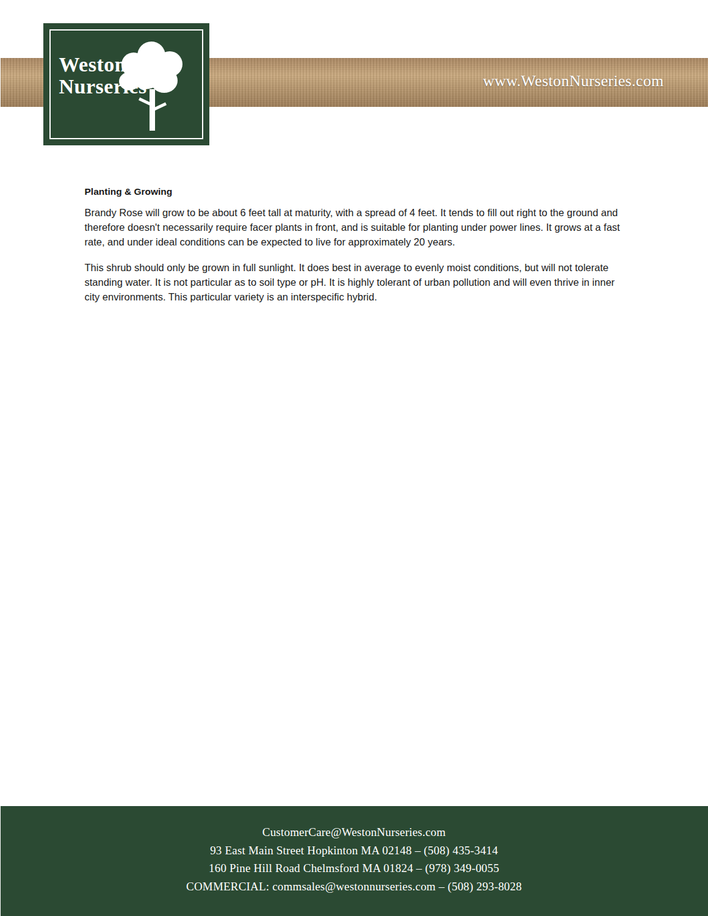Weston Nurseries
www.WestonNurseries.com
Planting & Growing
Brandy Rose will grow to be about 6 feet tall at maturity, with a spread of 4 feet. It tends to fill out right to the ground and therefore doesn't necessarily require facer plants in front, and is suitable for planting under power lines. It grows at a fast rate, and under ideal conditions can be expected to live for approximately 20 years.
This shrub should only be grown in full sunlight. It does best in average to evenly moist conditions, but will not tolerate standing water. It is not particular as to soil type or pH. It is highly tolerant of urban pollution and will even thrive in inner city environments. This particular variety is an interspecific hybrid.
CustomerCare@WestonNurseries.com
93 East Main Street Hopkinton MA 02148 – (508) 435-3414
160 Pine Hill Road Chelmsford MA 01824 – (978) 349-0055
COMMERCIAL: commsales@westonnurseries.com – (508) 293-8028